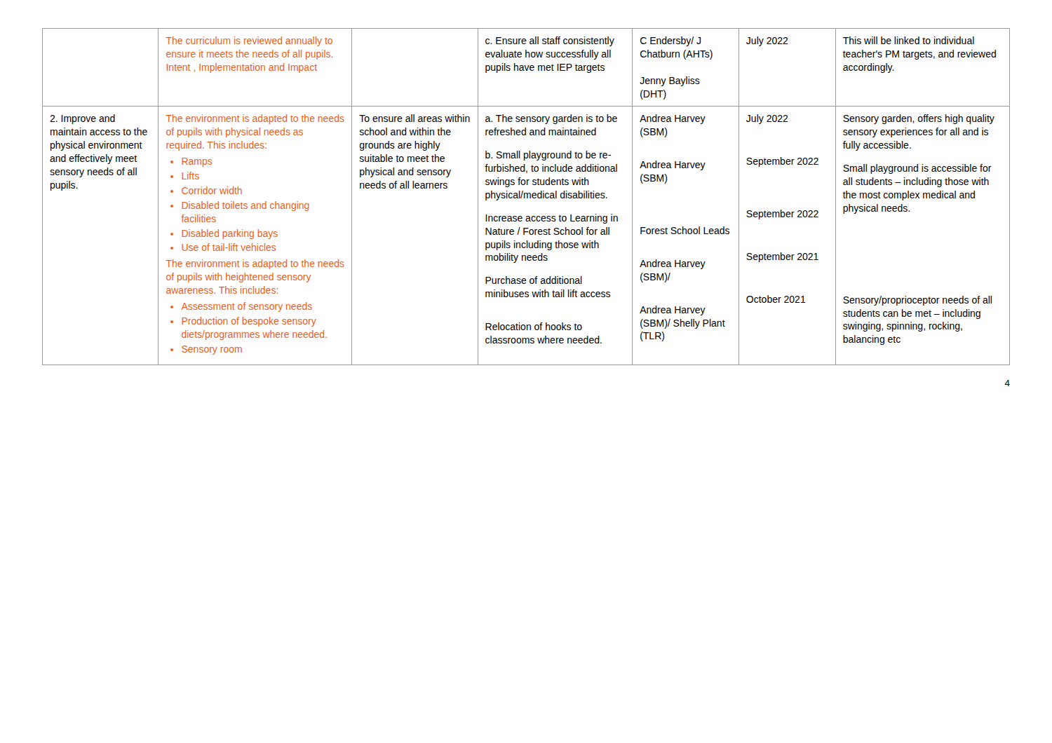| | The curriculum is reviewed annually to ensure it meets the needs of all pupils. Intent , Implementation and Impact | | c. Ensure all staff consistently evaluate how successfully all pupils have met IEP targets | C Endersby/ J Chatburn (AHTs) Jenny Bayliss (DHT) | July 2022 | This will be linked to individual teacher's PM targets, and reviewed accordingly. |
| 2. Improve and maintain access to the physical environment and effectively meet sensory needs of all pupils. | The environment is adapted to the needs of pupils with physical needs as required. This includes: Ramps Lifts Corridor width Disabled toilets and changing facilities Disabled parking bays Use of tail-lift vehicles The environment is adapted to the needs of pupils with heightened sensory awareness. This includes: Assessment of sensory needs Production of bespoke sensory diets/programmes where needed. Sensory room | To ensure all areas within school and within the grounds are highly suitable to meet the physical and sensory needs of all learners | a. The sensory garden is to be refreshed and maintained b. Small playground to be re-furbished, to include additional swings for students with physical/medical disabilities. Increase access to Learning in Nature / Forest School for all pupils including those with mobility needs Purchase of additional minibuses with tail lift access Relocation of hooks to classrooms where needed. | Andrea Harvey (SBM) Andrea Harvey (SBM) Forest School Leads Andrea Harvey (SBM)/ Andrea Harvey (SBM)/ Shelly Plant (TLR) | July 2022 September 2022 September 2022 September 2021 October 2021 | Sensory garden, offers high quality sensory experiences for all and is fully accessible. Small playground is accessible for all students – including those with the most complex medical and physical needs. Sensory/proprioceptor needs of all students can be met – including swinging, spinning, rocking, balancing etc |
4